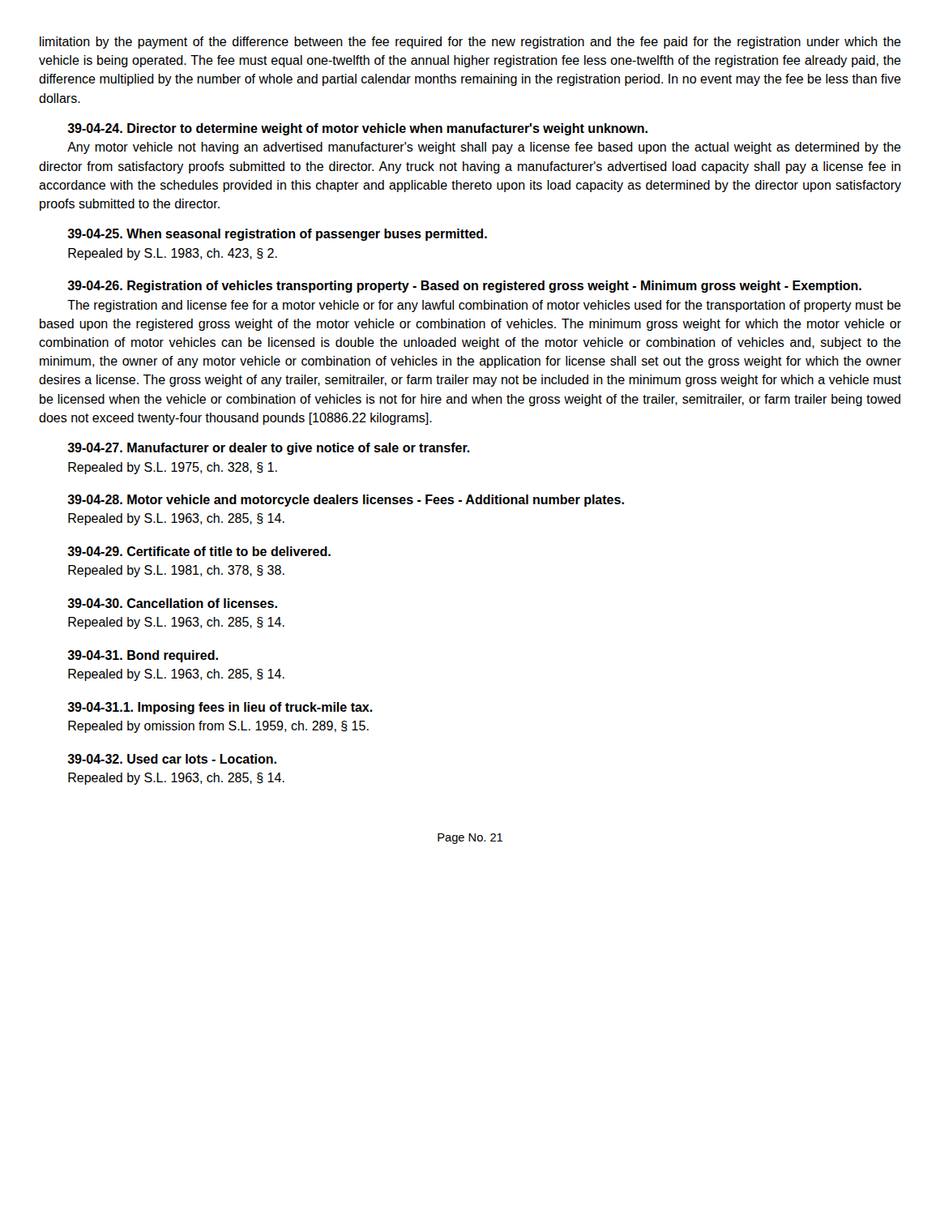limitation by the payment of the difference between the fee required for the new registration and the fee paid for the registration under which the vehicle is being operated. The fee must equal one-twelfth of the annual higher registration fee less one-twelfth of the registration fee already paid, the difference multiplied by the number of whole and partial calendar months remaining in the registration period. In no event may the fee be less than five dollars.
39-04-24. Director to determine weight of motor vehicle when manufacturer's weight unknown.
Any motor vehicle not having an advertised manufacturer's weight shall pay a license fee based upon the actual weight as determined by the director from satisfactory proofs submitted to the director. Any truck not having a manufacturer's advertised load capacity shall pay a license fee in accordance with the schedules provided in this chapter and applicable thereto upon its load capacity as determined by the director upon satisfactory proofs submitted to the director.
39-04-25. When seasonal registration of passenger buses permitted.
Repealed by S.L. 1983, ch. 423, § 2.
39-04-26. Registration of vehicles transporting property - Based on registered gross weight - Minimum gross weight - Exemption.
The registration and license fee for a motor vehicle or for any lawful combination of motor vehicles used for the transportation of property must be based upon the registered gross weight of the motor vehicle or combination of vehicles. The minimum gross weight for which the motor vehicle or combination of motor vehicles can be licensed is double the unloaded weight of the motor vehicle or combination of vehicles and, subject to the minimum, the owner of any motor vehicle or combination of vehicles in the application for license shall set out the gross weight for which the owner desires a license. The gross weight of any trailer, semitrailer, or farm trailer may not be included in the minimum gross weight for which a vehicle must be licensed when the vehicle or combination of vehicles is not for hire and when the gross weight of the trailer, semitrailer, or farm trailer being towed does not exceed twenty-four thousand pounds [10886.22 kilograms].
39-04-27. Manufacturer or dealer to give notice of sale or transfer.
Repealed by S.L. 1975, ch. 328, § 1.
39-04-28. Motor vehicle and motorcycle dealers licenses - Fees - Additional number plates.
Repealed by S.L. 1963, ch. 285, § 14.
39-04-29. Certificate of title to be delivered.
Repealed by S.L. 1981, ch. 378, § 38.
39-04-30. Cancellation of licenses.
Repealed by S.L. 1963, ch. 285, § 14.
39-04-31. Bond required.
Repealed by S.L. 1963, ch. 285, § 14.
39-04-31.1. Imposing fees in lieu of truck-mile tax.
Repealed by omission from S.L. 1959, ch. 289, § 15.
39-04-32. Used car lots - Location.
Repealed by S.L. 1963, ch. 285, § 14.
Page No. 21